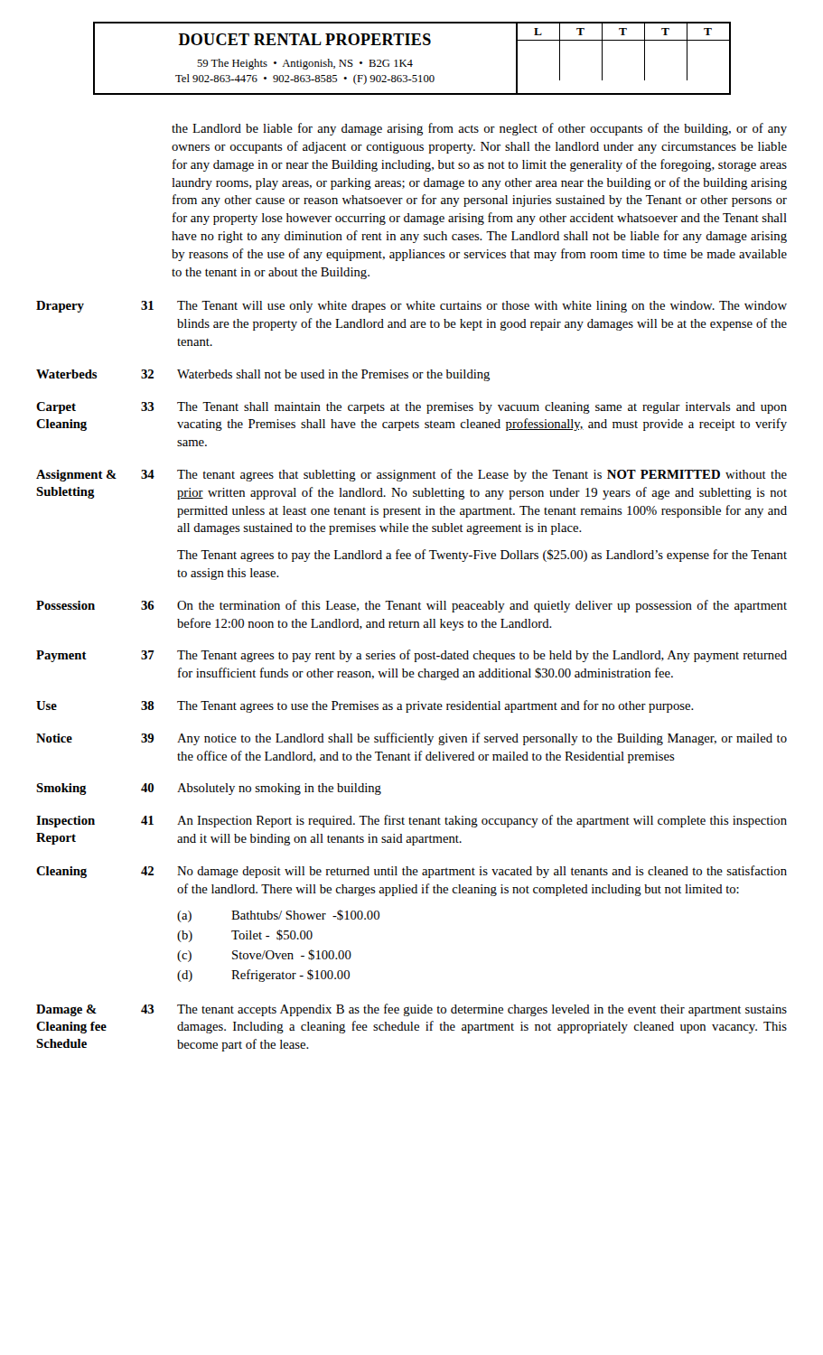DOUCET RENTAL PROPERTIES
59 The Heights • Antigonish, NS • B2G 1K4
Tel 902-863-4476 • 902-863-8585 • (F) 902-863-5100
L
T
T
T
T
the Landlord be liable for any damage arising from acts or neglect of other occupants of the building, or of any owners or occupants of adjacent or contiguous property. Nor shall the landlord under any circumstances be liable for any damage in or near the Building including, but so as not to limit the generality of the foregoing, storage areas laundry rooms, play areas, or parking areas; or damage to any other area near the building or of the building arising from any other cause or reason whatsoever or for any personal injuries sustained by the Tenant or other persons or for any property lose however occurring or damage arising from any other accident whatsoever and the Tenant shall have no right to any diminution of rent in any such cases. The Landlord shall not be liable for any damage arising by reasons of the use of any equipment, appliances or services that may from room time to time be made available to the tenant in or about the Building.
Drapery
31
The Tenant will use only white drapes or white curtains or those with white lining on the window. The window blinds are the property of the Landlord and are to be kept in good repair any damages will be at the expense of the tenant.
Waterbeds
32
Waterbeds shall not be used in the Premises or the building
Carpet
Cleaning
33
The Tenant shall maintain the carpets at the premises by vacuum cleaning same at regular intervals and upon vacating the Premises shall have the carpets steam cleaned professionally, and must provide a receipt to verify same.
Assignment &
Subletting
34
The tenant agrees that subletting or assignment of the Lease by the Tenant is NOT PERMITTED without the prior written approval of the landlord. No subletting to any person under 19 years of age and subletting is not permitted unless at least one tenant is present in the apartment. The tenant remains 100% responsible for any and all damages sustained to the premises while the sublet agreement is in place.
The Tenant agrees to pay the Landlord a fee of Twenty-Five Dollars ($25.00) as Landlord’s expense for the Tenant to assign this lease.
Possession
36
On the termination of this Lease, the Tenant will peaceably and quietly deliver up possession of the apartment before 12:00 noon to the Landlord, and return all keys to the Landlord.
Payment
37
The Tenant agrees to pay rent by a series of post-dated cheques to be held by the Landlord, Any payment returned for insufficient funds or other reason, will be charged an additional $30.00 administration fee.
Use
38
The Tenant agrees to use the Premises as a private residential apartment and for no other purpose.
Notice
39
Any notice to the Landlord shall be sufficiently given if served personally to the Building Manager, or mailed to the office of the Landlord, and to the Tenant if delivered or mailed to the Residential premises
Smoking
40
Absolutely no smoking in the building
Inspection
Report
41
An Inspection Report is required. The first tenant taking occupancy of the apartment will complete this inspection and it will be binding on all tenants in said apartment.
Cleaning
42
No damage deposit will be returned until the apartment is vacated by all tenants and is cleaned to the satisfaction of the landlord. There will be charges applied if the cleaning is not completed including but not limited to:
(a)
Bathtubs/ Shower -$100.00
(b)
Toilet - $50.00
(c)
Stove/Oven - $100.00
(d)
Refrigerator - $100.00
Damage &
Cleaning fee
Schedule
43
The tenant accepts Appendix B as the fee guide to determine charges leveled in the event their apartment sustains damages. Including a cleaning fee schedule if the apartment is not appropriately cleaned upon vacancy. This become part of the lease.